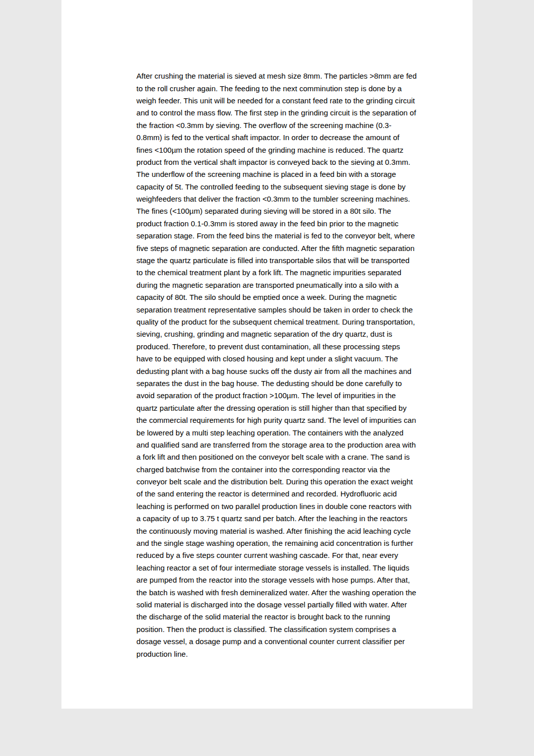After crushing the material is sieved at mesh size 8mm. The particles >8mm are fed to the roll crusher again. The feeding to the next comminution step is done by a weigh feeder. This unit will be needed for a constant feed rate to the grinding circuit and to control the mass flow. The first step in the grinding circuit is the separation of the fraction <0.3mm by sieving. The overflow of the screening machine (0.3-0.8mm) is fed to the vertical shaft impactor. In order to decrease the amount of fines <100µm the rotation speed of the grinding machine is reduced. The quartz product from the vertical shaft impactor is conveyed back to the sieving at 0.3mm. The underflow of the screening machine is placed in a feed bin with a storage capacity of 5t. The controlled feeding to the subsequent sieving stage is done by weighfeeders that deliver the fraction <0.3mm to the tumbler screening machines. The fines (<100µm) separated during sieving will be stored in a 80t silo. The product fraction 0.1-0.3mm is stored away in the feed bin prior to the magnetic separation stage. From the feed bins the material is fed to the conveyor belt, where five steps of magnetic separation are conducted. After the fifth magnetic separation stage the quartz particulate is filled into transportable silos that will be transported to the chemical treatment plant by a fork lift. The magnetic impurities separated during the magnetic separation are transported pneumatically into a silo with a capacity of 80t. The silo should be emptied once a week. During the magnetic separation treatment representative samples should be taken in order to check the quality of the product for the subsequent chemical treatment. During transportation, sieving, crushing, grinding and magnetic separation of the dry quartz, dust is produced. Therefore, to prevent dust contamination, all these processing steps have to be equipped with closed housing and kept under a slight vacuum. The dedusting plant with a bag house sucks off the dusty air from all the machines and separates the dust in the bag house. The dedusting should be done carefully to avoid separation of the product fraction >100µm. The level of impurities in the quartz particulate after the dressing operation is still higher than that specified by the commercial requirements for high purity quartz sand. The level of impurities can be lowered by a multi step leaching operation. The containers with the analyzed and qualified sand are transferred from the storage area to the production area with a fork lift and then positioned on the conveyor belt scale with a crane. The sand is charged batchwise from the container into the corresponding reactor via the conveyor belt scale and the distribution belt. During this operation the exact weight of the sand entering the reactor is determined and recorded. Hydrofluoric acid leaching is performed on two parallel production lines in double cone reactors with a capacity of up to 3.75 t quartz sand per batch. After the leaching in the reactors the continuously moving material is washed. After finishing the acid leaching cycle and the single stage washing operation, the remaining acid concentration is further reduced by a five steps counter current washing cascade. For that, near every leaching reactor a set of four intermediate storage vessels is installed. The liquids are pumped from the reactor into the storage vessels with hose pumps. After that, the batch is washed with fresh demineralized water. After the washing operation the solid material is discharged into the dosage vessel partially filled with water. After the discharge of the solid material the reactor is brought back to the running position. Then the product is classified. The classification system comprises a dosage vessel, a dosage pump and a conventional counter current classifier per production line.